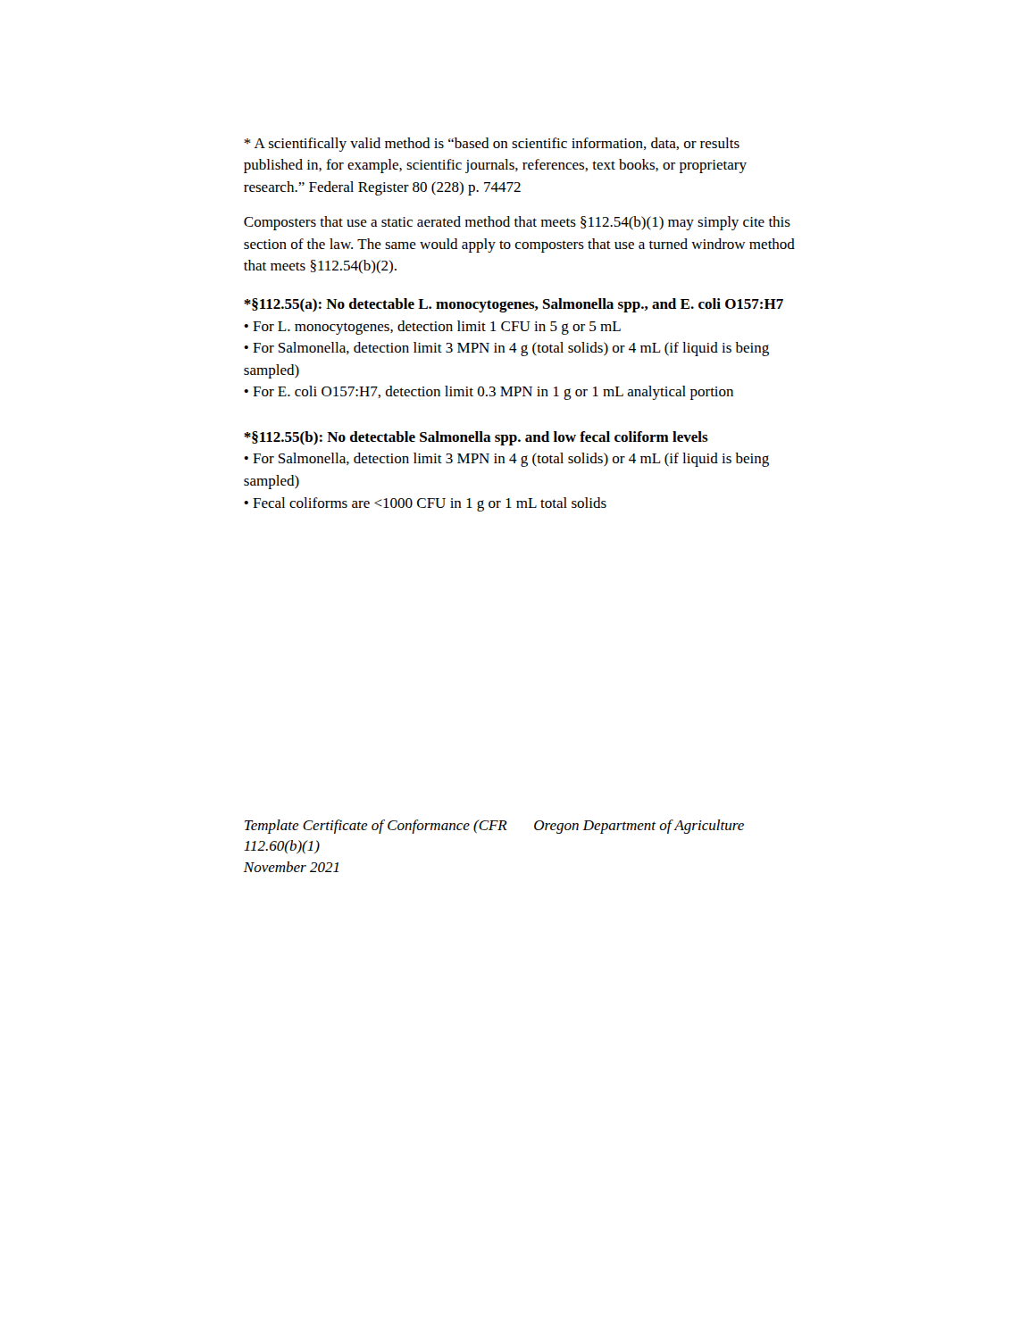* A scientifically valid method is “based on scientific information, data, or results published in, for example, scientific journals, references, text books, or proprietary research.” Federal Register 80 (228) p. 74472
Composters that use a static aerated method that meets §112.54(b)(1) may simply cite this section of the law. The same would apply to composters that use a turned windrow method that meets §112.54(b)(2).
*§112.55(a): No detectable L. monocytogenes, Salmonella spp., and E. coli O157:H7
• For L. monocytogenes, detection limit 1 CFU in 5 g or 5 mL
• For Salmonella, detection limit 3 MPN in 4 g (total solids) or 4 mL (if liquid is being sampled)
• For E. coli O157:H7, detection limit 0.3 MPN in 1 g or 1 mL analytical portion
*§112.55(b): No detectable Salmonella spp. and low fecal coliform levels
• For Salmonella, detection limit 3 MPN in 4 g (total solids) or 4 mL (if liquid is being sampled)
• Fecal coliforms are <1000 CFU in 1 g or 1 mL total solids
Template Certificate of Conformance (CFR 112.60(b)(1)
November 2021
Oregon Department of Agriculture